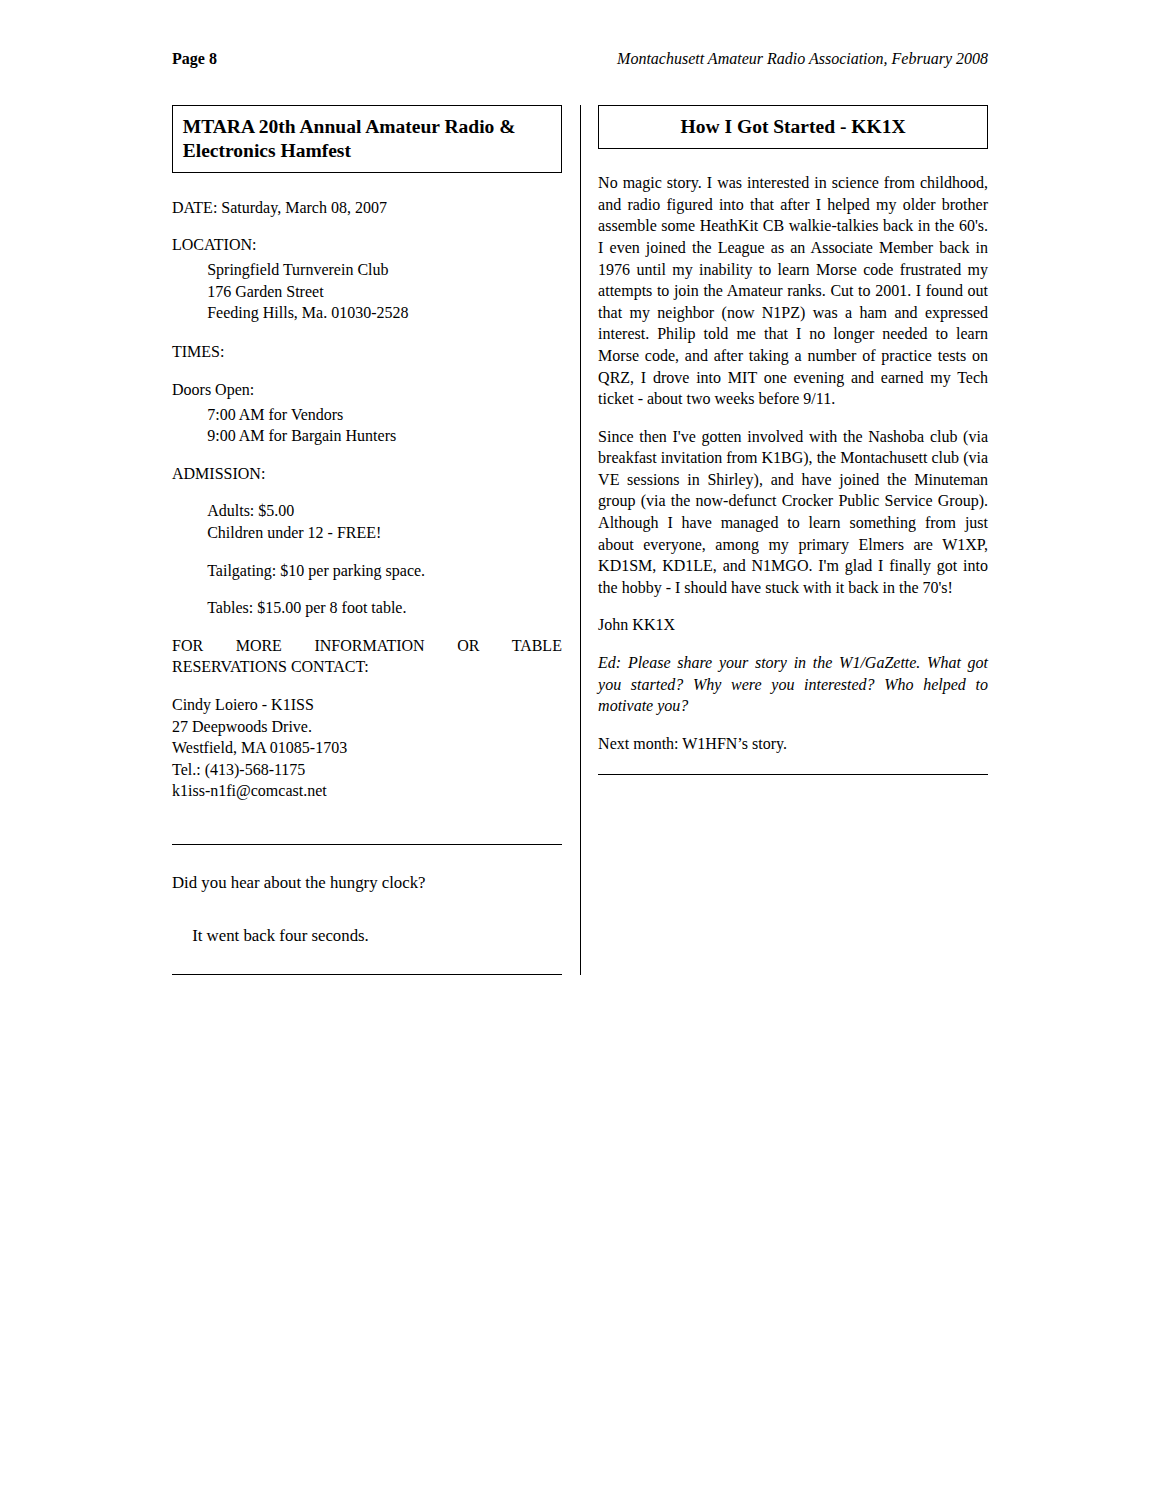Page 8 Montachusett Amateur Radio Association, February 2008
MTARA 20th Annual Amateur Radio & Electronics Hamfest
DATE: Saturday, March 08, 2007
LOCATION:
Springfield Turnverein Club
176 Garden Street
Feeding Hills, Ma. 01030-2528
TIMES:
Doors Open:
7:00 AM for Vendors
9:00 AM for Bargain Hunters
ADMISSION:
Adults: $5.00
Children under 12 - FREE!
Tailgating: $10 per parking space.
Tables: $15.00 per 8 foot table.
FOR MORE INFORMATION OR TABLE RESERVATIONS CONTACT:
Cindy Loiero - K1ISS
27 Deepwoods Drive.
Westfield, MA 01085-1703
Tel.: (413)-568-1175
k1iss-n1fi@comcast.net
Did you hear about the hungry clock?
It went back four seconds.
How I Got Started - KK1X
No magic story. I was interested in science from childhood, and radio figured into that after I helped my older brother assemble some HeathKit CB walkie-talkies back in the 60's. I even joined the League as an Associate Member back in 1976 until my inability to learn Morse code frustrated my attempts to join the Amateur ranks. Cut to 2001. I found out that my neighbor (now N1PZ) was a ham and expressed interest. Philip told me that I no longer needed to learn Morse code, and after taking a number of practice tests on QRZ, I drove into MIT one evening and earned my Tech ticket - about two weeks before 9/11.
Since then I've gotten involved with the Nashoba club (via breakfast invitation from K1BG), the Montachusett club (via VE sessions in Shirley), and have joined the Minuteman group (via the now-defunct Crocker Public Service Group). Although I have managed to learn something from just about everyone, among my primary Elmers are W1XP, KD1SM, KD1LE, and N1MGO. I'm glad I finally got into the hobby - I should have stuck with it back in the 70's!
John KK1X
Ed: Please share your story in the W1/GaZette. What got you started? Why were you interested? Who helped to motivate you?
Next month: W1HFN’s story.